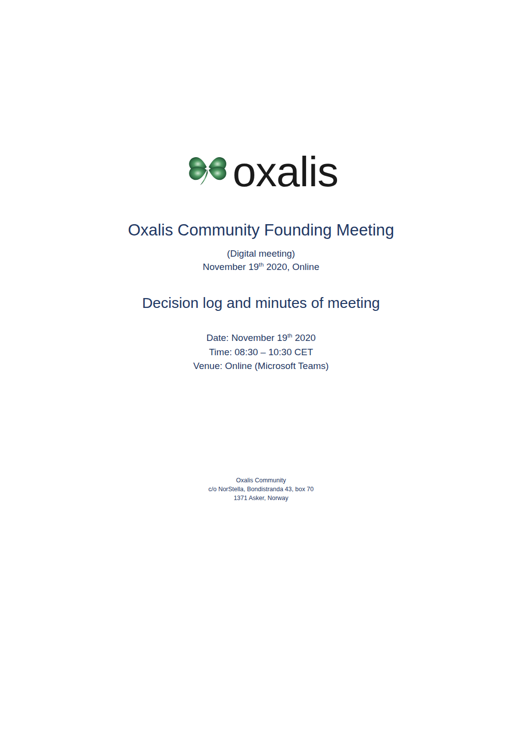oxalis
Oxalis Community Founding Meeting
(Digital meeting)
November 19th 2020, Online
Decision log and minutes of meeting
Date: November 19th 2020
Time: 08:30 – 10:30 CET
Venue: Online (Microsoft Teams)
Oxalis Community
c/o NorStella, Bondistranda 43, box 70
1371 Asker, Norway